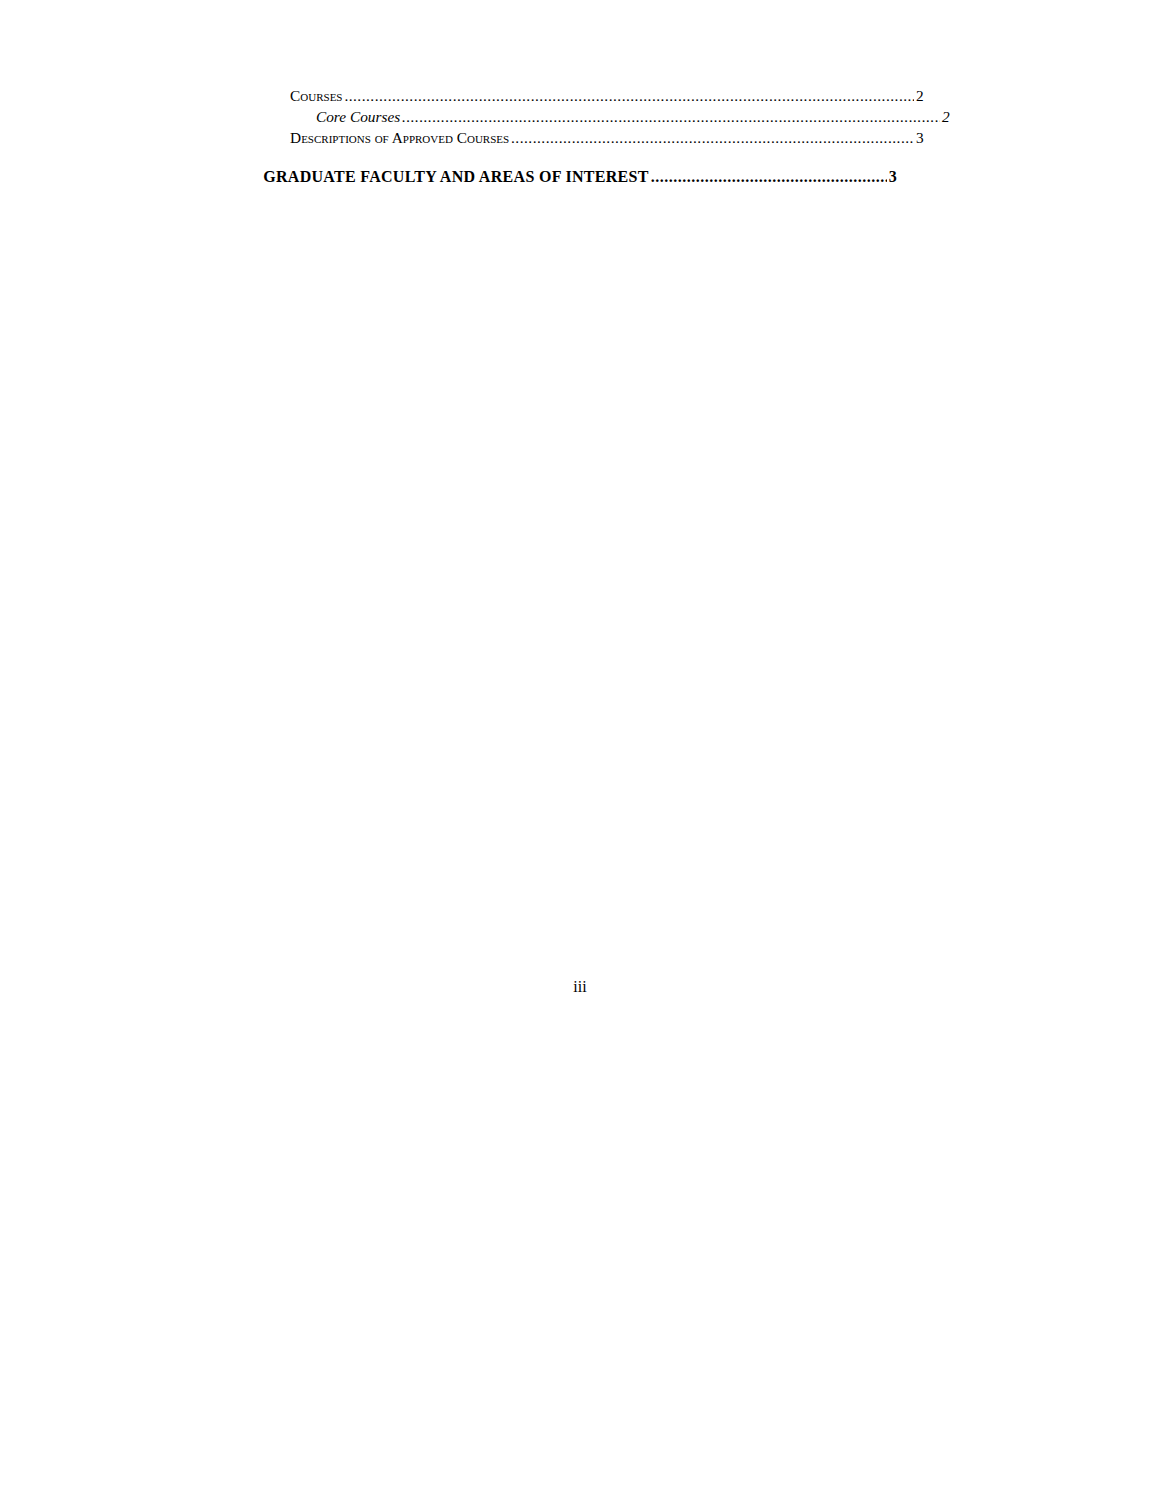Courses ................................................................................................................................................................................................. 2
Core Courses ......................................................................................................................................................................................... 2
Descriptions of Approved Courses ................................................................................................................................................. 3
GRADUATE FACULTY AND AREAS OF INTEREST ......................................................................................... 3
iii